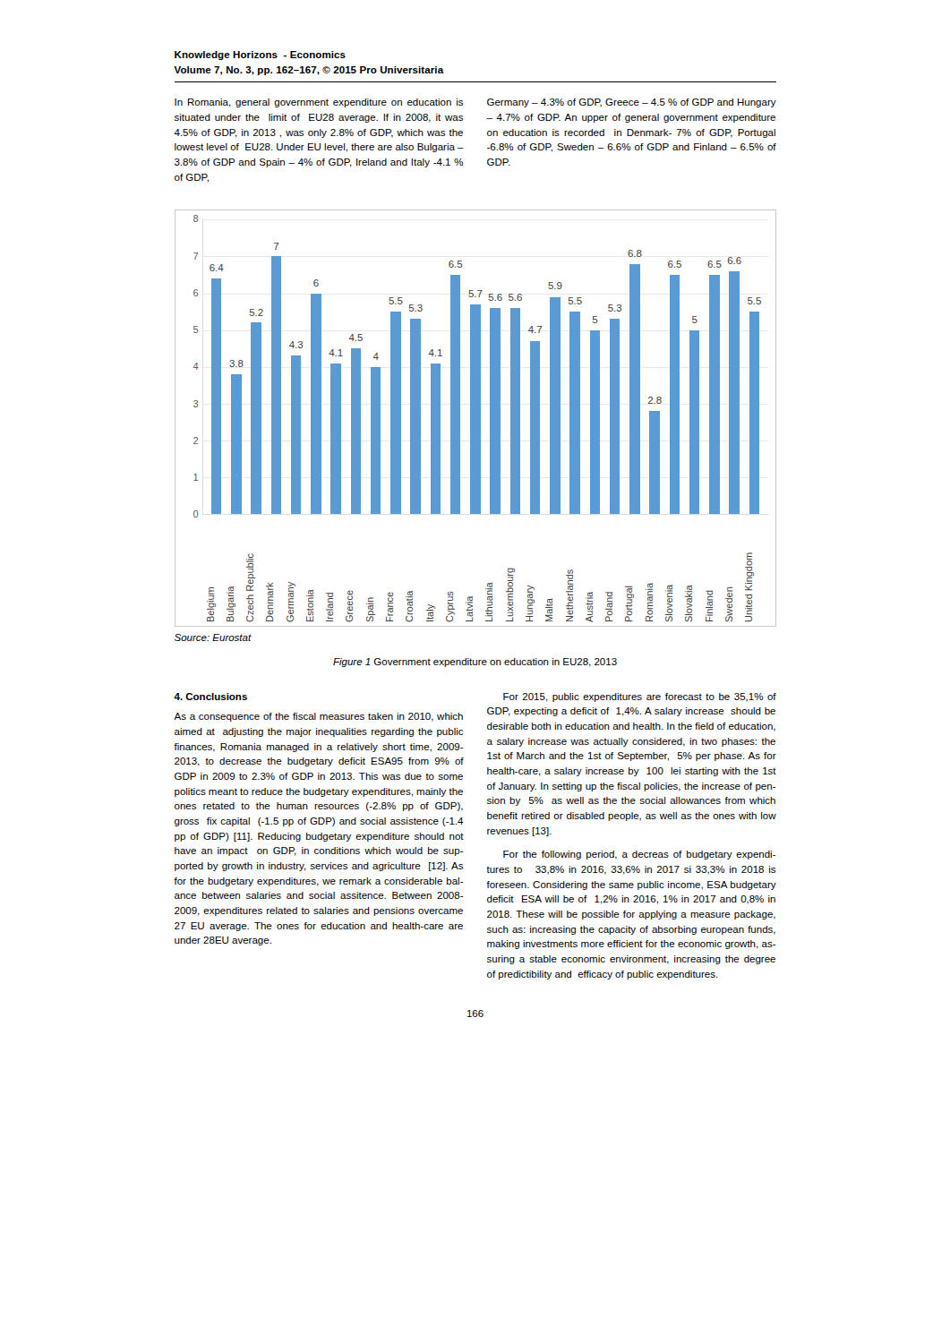Knowledge Horizons - Economics
Volume 7, No. 3, pp. 162–167, © 2015 Pro Universitaria
In Romania, general government expenditure on education is situated under the limit of EU28 average. If in 2008, it was 4.5% of GDP, in 2013 , was only 2.8% of GDP, which was the lowest level of EU28. Under EU level, there are also Bulgaria – 3.8% of GDP and Spain – 4% of GDP, Ireland and Italy -4.1 % of GDP,
Germany – 4.3% of GDP, Greece – 4.5 % of GDP and Hungary – 4.7% of GDP. An upper of general government expenditure on education is recorded in Denmark- 7% of GDP, Portugal -6.8% of GDP, Sweden – 6.6% of GDP and Finland – 6.5% of GDP.
8 7 6 5 4 3 2 1 0
6.4
3.8
5.2
7
4.3
6
4.1
4.5
4
5.5
5.3
4.1
6.5
5.7
5.6
5.6
4.7
5.9
5.5
5
5.3
6.8
2.8
6.5
5
6.5
6.6
5.5
Belgium
Bulgaria
Czech Republic
Denmark
Germany
Estonia
Ireland
Greece
Spain
France
Croatia
Italy
Cyprus
Latvia
Lithuania
Luxembourg
Hungary
Malta
Netherlands
Austria
Poland
Portugal
Romania
Slovenia
Slovakia
Finland
Sweden
United Kingdom
Source: Eurostat
Figure 1 Government expenditure on education in EU28, 2013
4. Conclusions
As a consequence of the fiscal measures taken in 2010, which aimed at adjusting the major inequalities regarding the public finances, Romania managed in a relatively short time, 2009-2013, to decrease the budgetary deficit ESA95 from 9% of GDP in 2009 to 2.3% of GDP in 2013. This was due to some politics meant to reduce the budgetary expenditures, mainly the ones retated to the human resources (-2.8% pp of GDP), gross fix capital (-1.5 pp of GDP) and social assistence (-1.4 pp of GDP) [11]. Reducing budgetary expenditure should not have an impact on GDP, in conditions which would be supported by growth in industry, services and agriculture [12]. As for the budgetary expenditures, we remark a considerable balance between salaries and social assitence. Between 2008-2009, expenditures related to salaries and pensions overcame 27 EU average. The ones for education and health-care are under 28EU average.
For 2015, public expenditures are forecast to be 35,1% of GDP, expecting a deficit of 1,4%. A salary increase should be desirable both in education and health. In the field of education, a salary increase was actually considered, in two phases: the 1st of March and the 1st of September, 5% per phase. As for health-care, a salary increase by 100 lei starting with the 1st of January. In setting up the fiscal policies, the increase of pension by 5% as well as the the social allowances from which benefit retired or disabled people, as well as the ones with low revenues [13].
For the following period, a decreas of budgetary expenditures to 33,8% in 2016, 33,6% in 2017 si 33,3% in 2018 is foreseen. Considering the same public income, ESA budgetary deficit ESA will be of 1,2% in 2016, 1% in 2017 and 0,8% in 2018. These will be possible for applying a measure package, such as: increasing the capacity of absorbing european funds, making investments more efficient for the economic growth, assuring a stable economic environment, increasing the degree of predictibility and efficacy of public expenditures.
166